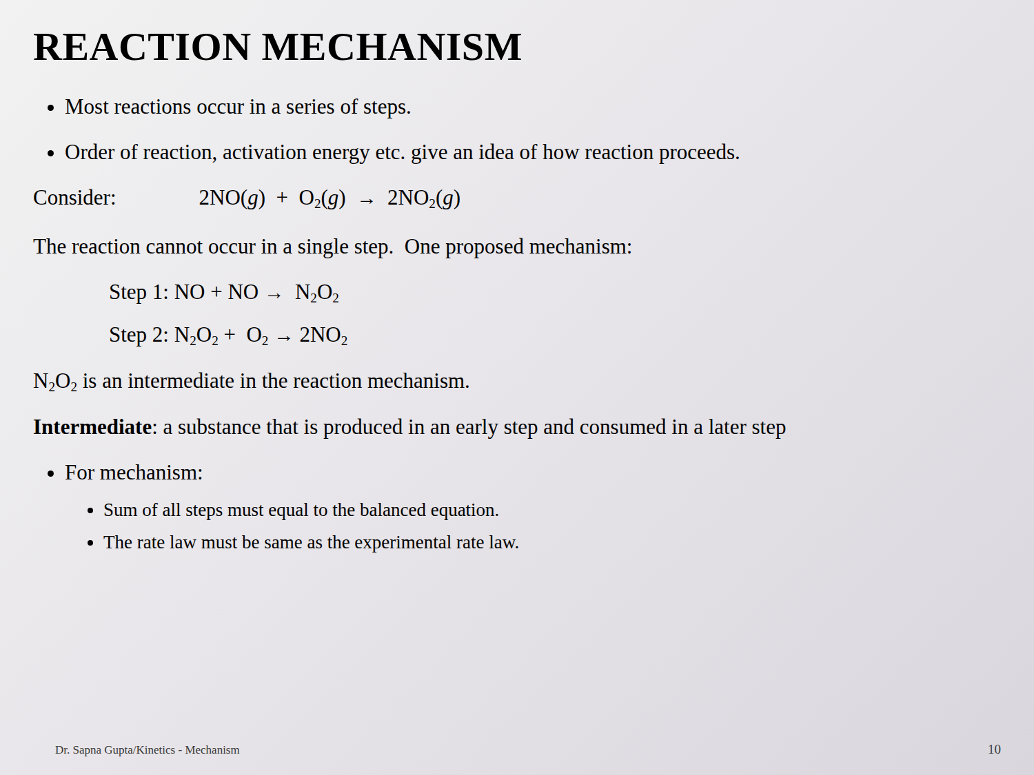REACTION MECHANISM
Most reactions occur in a series of steps.
Order of reaction, activation energy etc. give an idea of how reaction proceeds.
Consider:2NO(g) + O2(g) → 2NO2(g)
The reaction cannot occur in a single step. One proposed mechanism:
Step 1: NO + NO → N2O2
Step 2: N2O2 + O2 → 2NO2
N2O2 is an intermediate in the reaction mechanism.
Intermediate: a substance that is produced in an early step and consumed in a later step
For mechanism:
Sum of all steps must equal to the balanced equation.
The rate law must be same as the experimental rate law.
Dr. Sapna Gupta/Kinetics - Mechanism
10